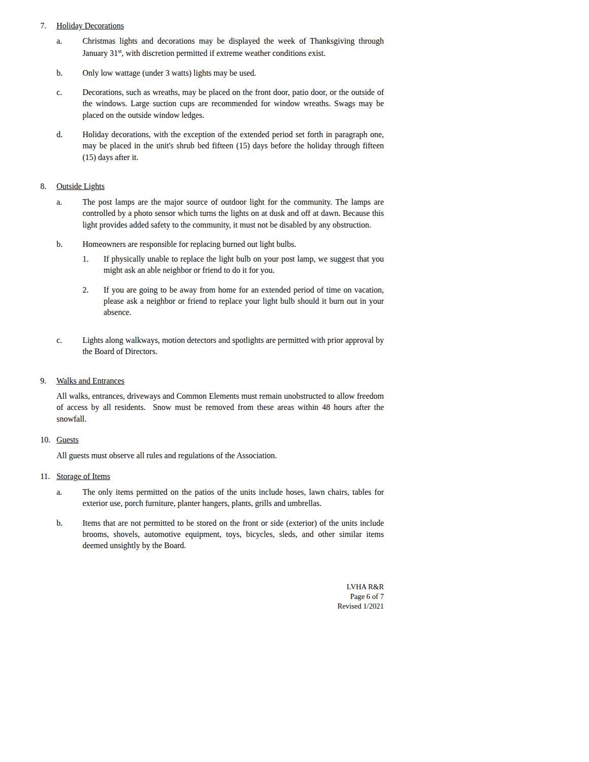7.
Holiday Decorations
a.
Christmas lights and decorations may be displayed the week of Thanksgiving through January 31st, with discretion permitted if extreme weather conditions exist.
b.
Only low wattage (under 3 watts) lights may be used.
c.
Decorations, such as wreaths, may be placed on the front door, patio door, or the outside of the windows. Large suction cups are recommended for window wreaths. Swags may be placed on the outside window ledges.
d.
Holiday decorations, with the exception of the extended period set forth in paragraph one, may be placed in the unit's shrub bed fifteen (15) days before the holiday through fifteen (15) days after it.
8.
Outside Lights
a.
The post lamps are the major source of outdoor light for the community. The lamps are controlled by a photo sensor which turns the lights on at dusk and off at dawn. Because this light provides added safety to the community, it must not be disabled by any obstruction.
b.
Homeowners are responsible for replacing burned out light bulbs.
1.
If physically unable to replace the light bulb on your post lamp, we suggest that you might ask an able neighbor or friend to do it for you.
2.
If you are going to be away from home for an extended period of time on vacation, please ask a neighbor or friend to replace your light bulb should it burn out in your absence.
c.
Lights along walkways, motion detectors and spotlights are permitted with prior approval by the Board of Directors.
9.
Walks and Entrances
All walks, entrances, driveways and Common Elements must remain unobstructed to allow freedom of access by all residents. Snow must be removed from these areas within 48 hours after the snowfall.
10.
Guests
All guests must observe all rules and regulations of the Association.
11.
Storage of Items
a.
The only items permitted on the patios of the units include hoses, lawn chairs, tables for exterior use, porch furniture, planter hangers, plants, grills and umbrellas.
b.
Items that are not permitted to be stored on the front or side (exterior) of the units include brooms, shovels, automotive equipment, toys, bicycles, sleds, and other similar items deemed unsightly by the Board.
LVHA R&R
Page 6 of 7
Revised 1/2021